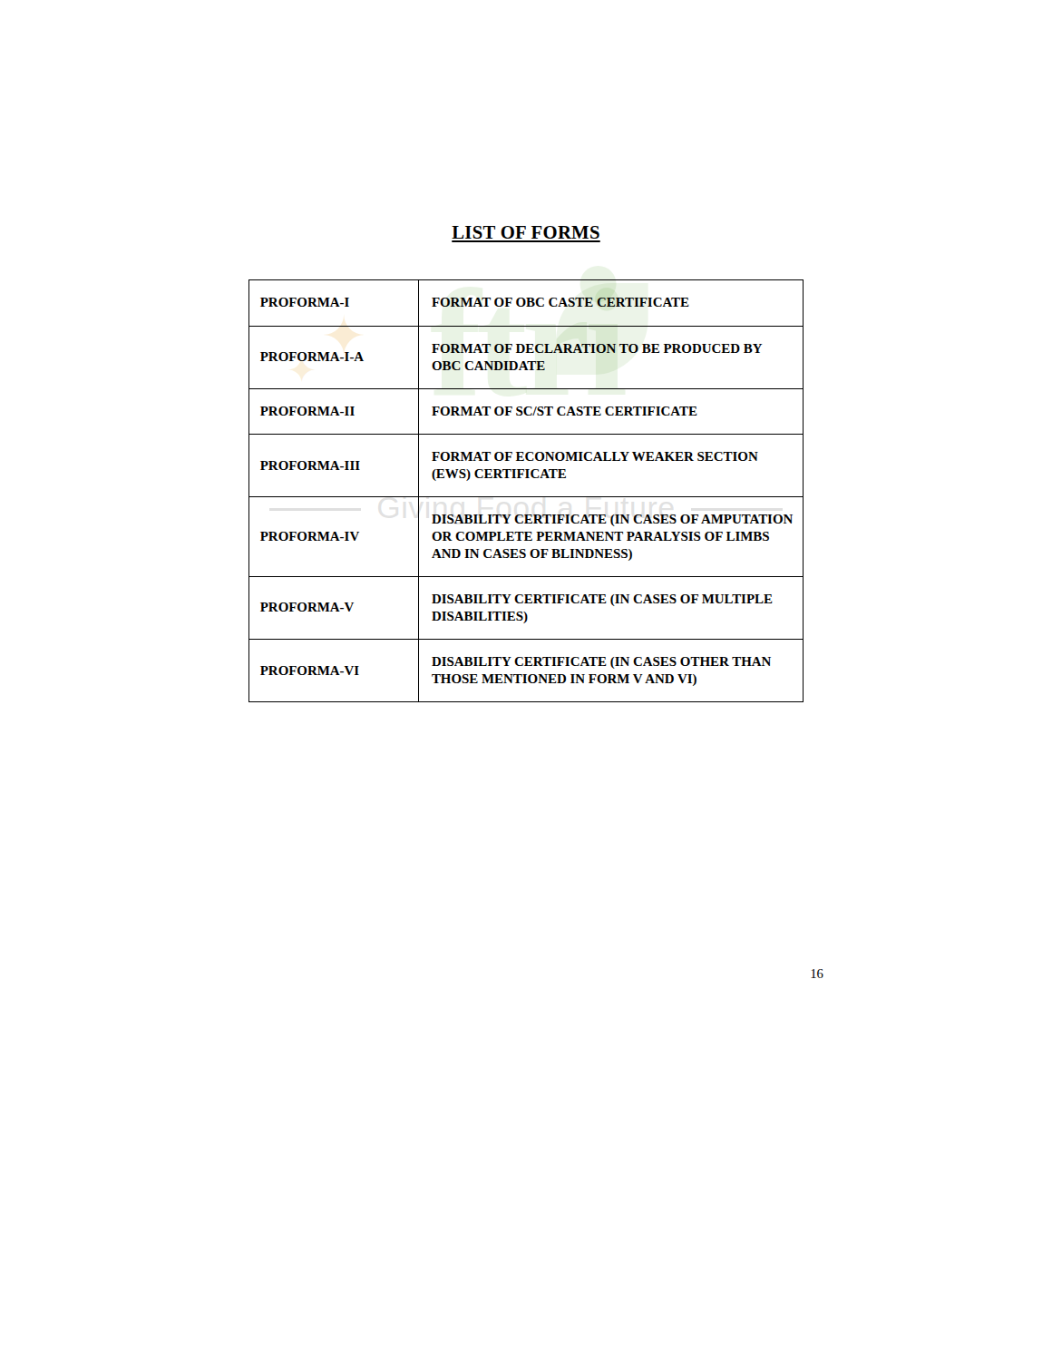ftri
✦
✦
Giving Food a Future
LIST OF FORMS
| PROFORMA-I | FORMAT OF OBC CASTE CERTIFICATE |
| PROFORMA-I-A | FORMAT OF DECLARATION TO BE PRODUCED BY OBC CANDIDATE |
| PROFORMA-II | FORMAT OF SC/ST CASTE CERTIFICATE |
| PROFORMA-III | FORMAT OF ECONOMICALLY WEAKER SECTION (EWS) CERTIFICATE |
| PROFORMA-IV | DISABILITY CERTIFICATE (IN CASES OF AMPUTATION OR COMPLETE PERMANENT PARALYSIS OF LIMBS AND IN CASES OF BLINDNESS) |
| PROFORMA-V | DISABILITY CERTIFICATE (IN CASES OF MULTIPLE DISABILITIES) |
| PROFORMA-VI | DISABILITY CERTIFICATE (IN CASES OTHER THAN THOSE MENTIONED IN FORM V AND VI) |
16